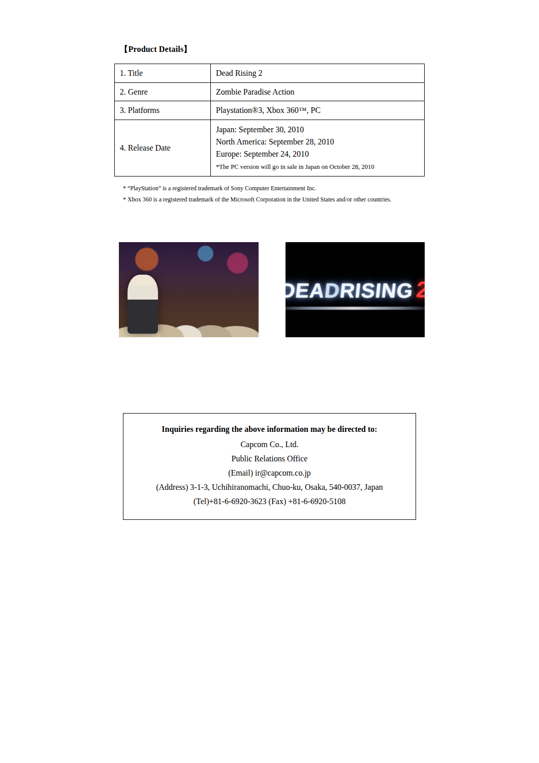【Product Details】
| 1. Title | Dead Rising 2 |
| 2. Genre | Zombie Paradise Action |
| 3. Platforms | Playstation®3, Xbox 360™, PC |
| 4. Release Date | Japan: September 30, 2010 North America: September 28, 2010 Europe: September 24, 2010 *The PC version will go in sale in Japan on October 28, 2010 |
* “PlayStation” is a registered trademark of Sony Computer Entertainment Inc.
* Xbox 360 is a registered trademark of the Microsoft Corporation in the United States and/or other countries.
DEA DRISING 2
Inquiries regarding the above information may be directed to:
Capcom Co., Ltd.
Public Relations Office
(Email) ir@capcom.co.jp
(Address) 3-1-3, Uchihiranomachi, Chuo-ku, Osaka, 540-0037, Japan
(Tel)+81-6-6920-3623 (Fax) +81-6-6920-5108